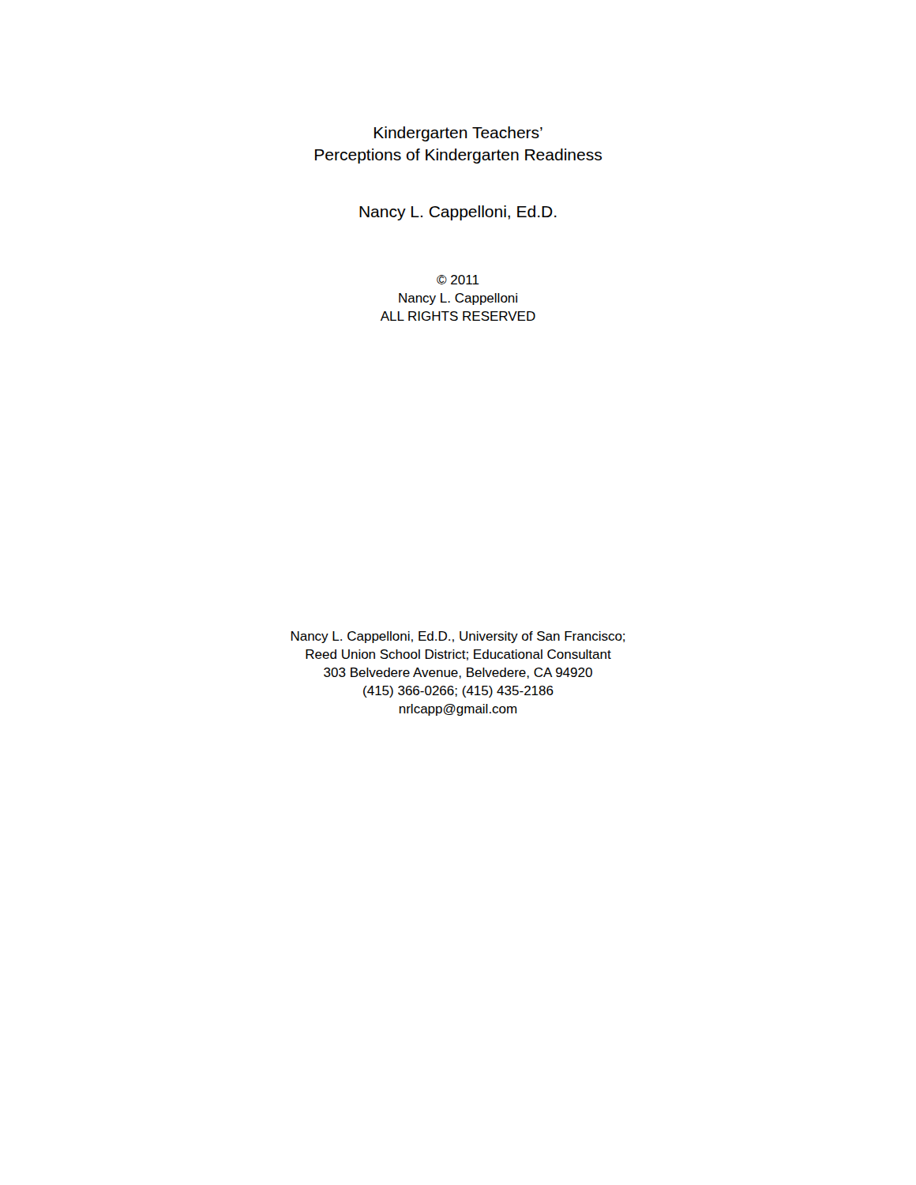Kindergarten Teachers’
Perceptions of Kindergarten Readiness
Nancy L. Cappelloni, Ed.D.
© 2011
Nancy L. Cappelloni
ALL RIGHTS RESERVED
Nancy L. Cappelloni, Ed.D., University of San Francisco;
Reed Union School District; Educational Consultant
303 Belvedere Avenue, Belvedere, CA 94920
(415) 366-0266; (415) 435-2186
nrlcapp@gmail.com